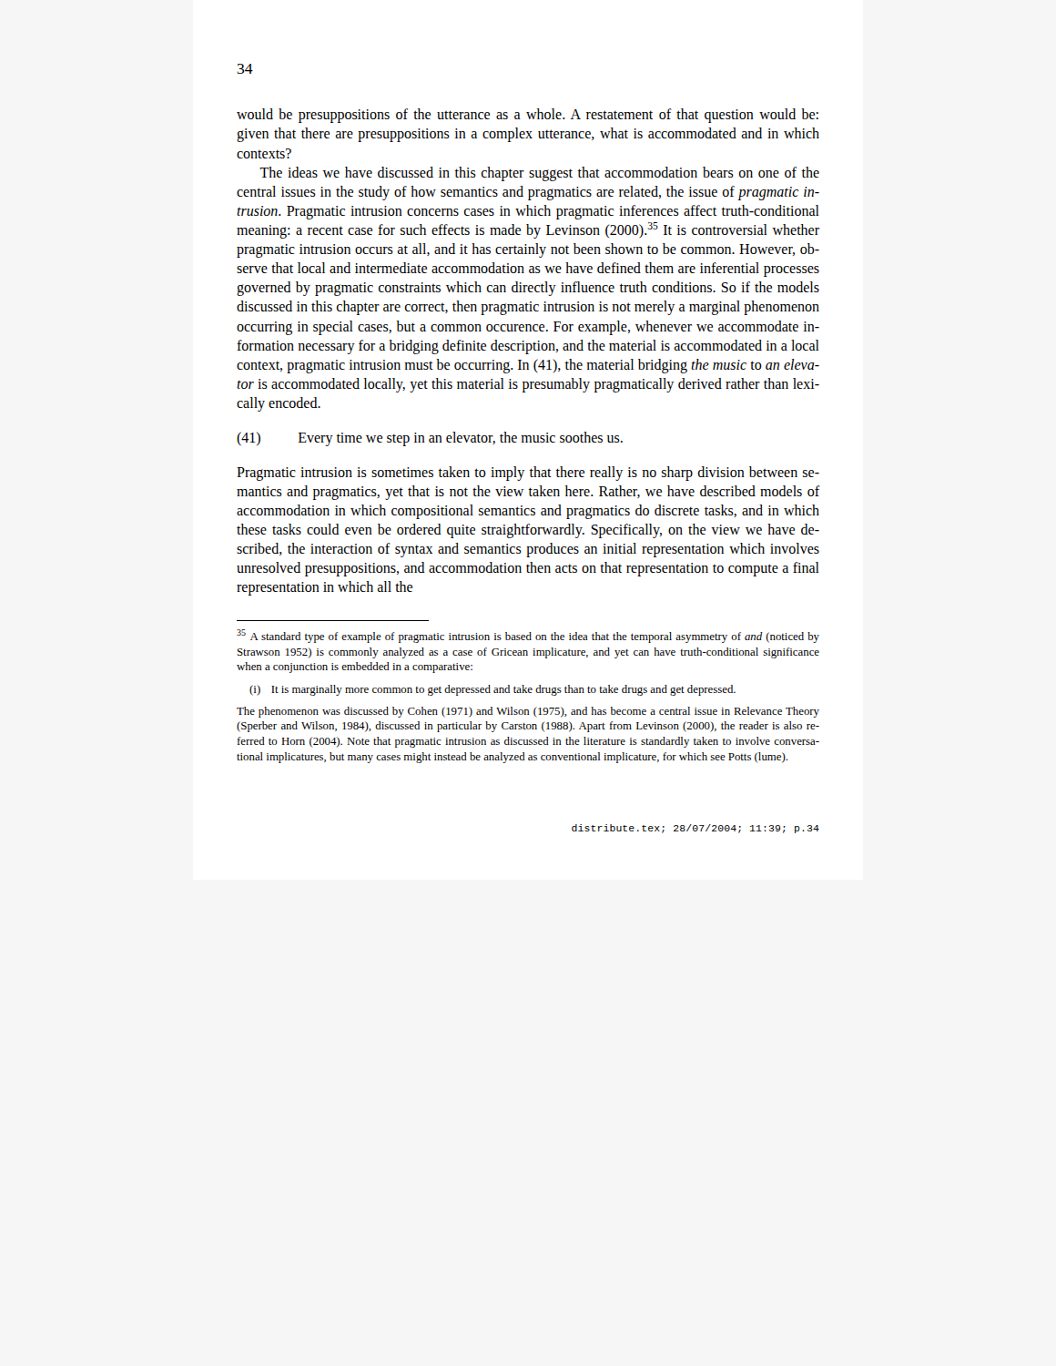34
would be presuppositions of the utterance as a whole. A restatement of that question would be: given that there are presuppositions in a complex utterance, what is accommodated and in which contexts?
The ideas we have discussed in this chapter suggest that accommodation bears on one of the central issues in the study of how semantics and pragmatics are related, the issue of pragmatic intrusion. Pragmatic intrusion concerns cases in which pragmatic inferences affect truth-conditional meaning: a recent case for such effects is made by Levinson (2000).35 It is controversial whether pragmatic intrusion occurs at all, and it has certainly not been shown to be common. However, observe that local and intermediate accommodation as we have defined them are inferential processes governed by pragmatic constraints which can directly influence truth conditions. So if the models discussed in this chapter are correct, then pragmatic intrusion is not merely a marginal phenomenon occurring in special cases, but a common occurence. For example, whenever we accommodate information necessary for a bridging definite description, and the material is accommodated in a local context, pragmatic intrusion must be occurring. In (41), the material bridging the music to an elevator is accommodated locally, yet this material is presumably pragmatically derived rather than lexically encoded.
(41) Every time we step in an elevator, the music soothes us.
Pragmatic intrusion is sometimes taken to imply that there really is no sharp division between semantics and pragmatics, yet that is not the view taken here. Rather, we have described models of accommodation in which compositional semantics and pragmatics do discrete tasks, and in which these tasks could even be ordered quite straightforwardly. Specifically, on the view we have described, the interaction of syntax and semantics produces an initial representation which involves unresolved presuppositions, and accommodation then acts on that representation to compute a final representation in which all the
35 A standard type of example of pragmatic intrusion is based on the idea that the temporal asymmetry of and (noticed by Strawson 1952) is commonly analyzed as a case of Gricean implicature, and yet can have truth-conditional significance when a conjunction is embedded in a comparative:
(i) It is marginally more common to get depressed and take drugs than to take drugs and get depressed.
The phenomenon was discussed by Cohen (1971) and Wilson (1975), and has become a central issue in Relevance Theory (Sperber and Wilson, 1984), discussed in particular by Carston (1988). Apart from Levinson (2000), the reader is also referred to Horn (2004). Note that pragmatic intrusion as discussed in the literature is standardly taken to involve conversational implicatures, but many cases might instead be analyzed as conventional implicature, for which see Potts (lume).
distribute.tex; 28/07/2004; 11:39; p.34